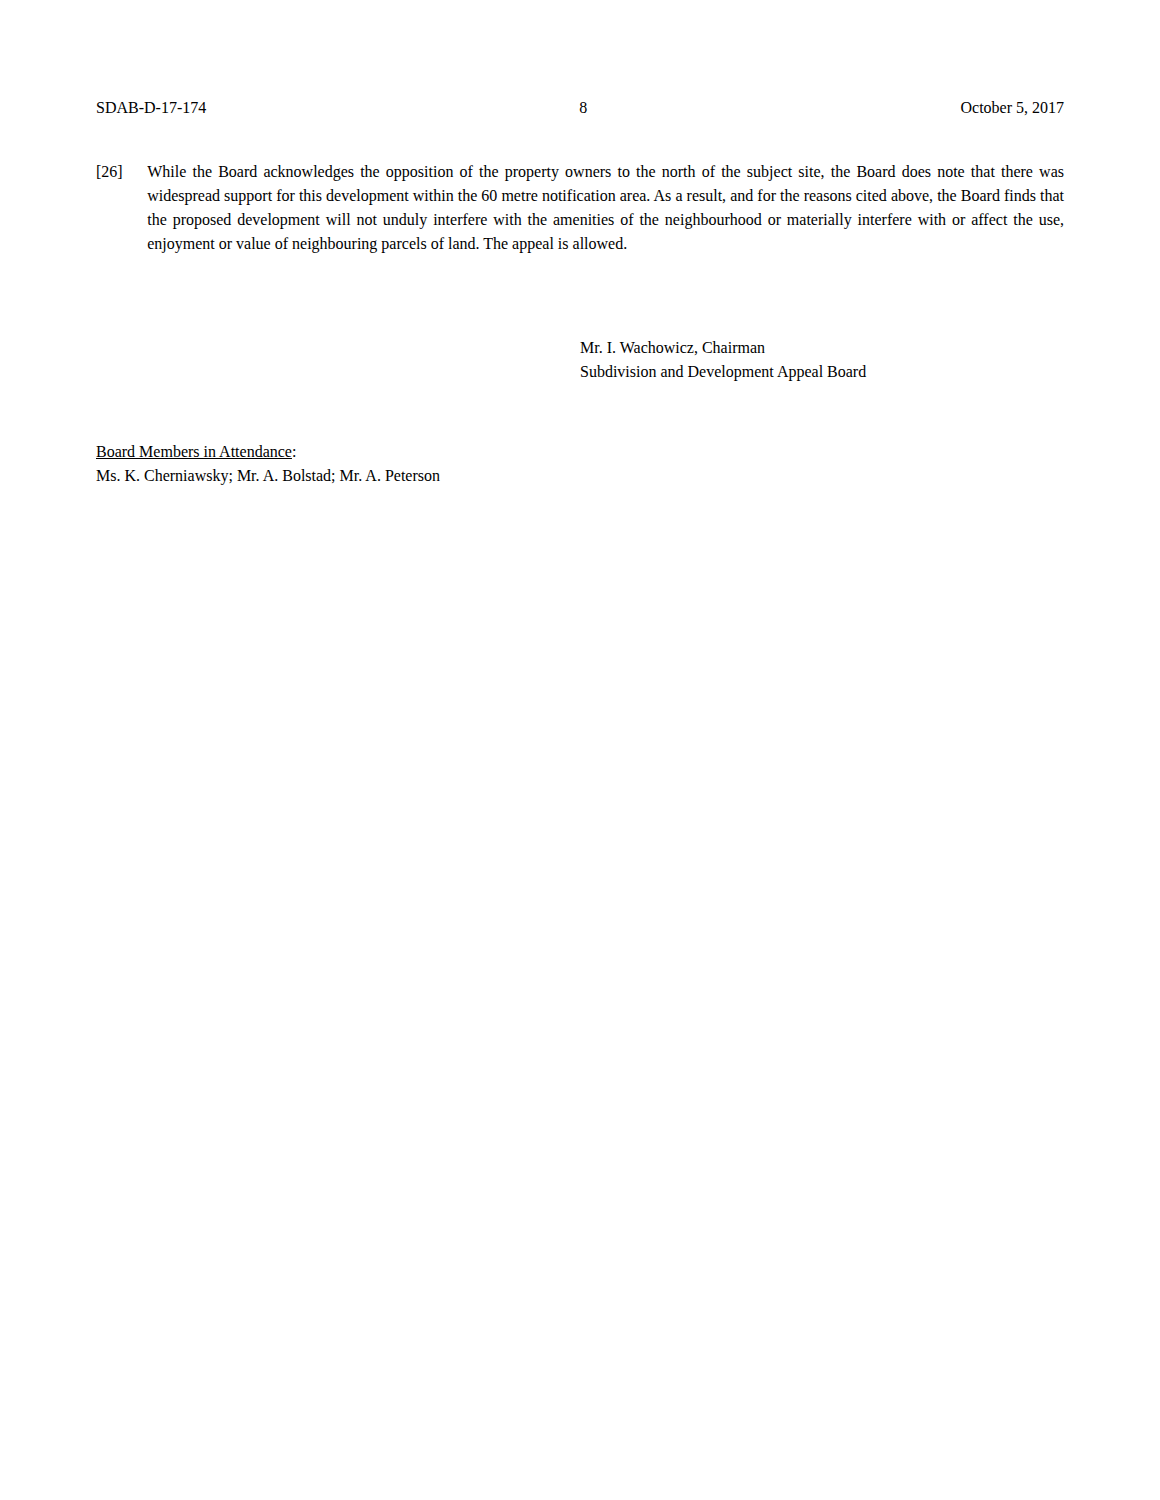SDAB-D-17-174
8
October 5, 2017
[26]
While the Board acknowledges the opposition of the property owners to the north of the subject site, the Board does note that there was widespread support for this development within the 60 metre notification area. As a result, and for the reasons cited above, the Board finds that the proposed development will not unduly interfere with the amenities of the neighbourhood or materially interfere with or affect the use, enjoyment or value of neighbouring parcels of land. The appeal is allowed.
Mr. I. Wachowicz, Chairman
Subdivision and Development Appeal Board
Board Members in Attendance:
Ms. K. Cherniawsky; Mr. A. Bolstad; Mr. A. Peterson